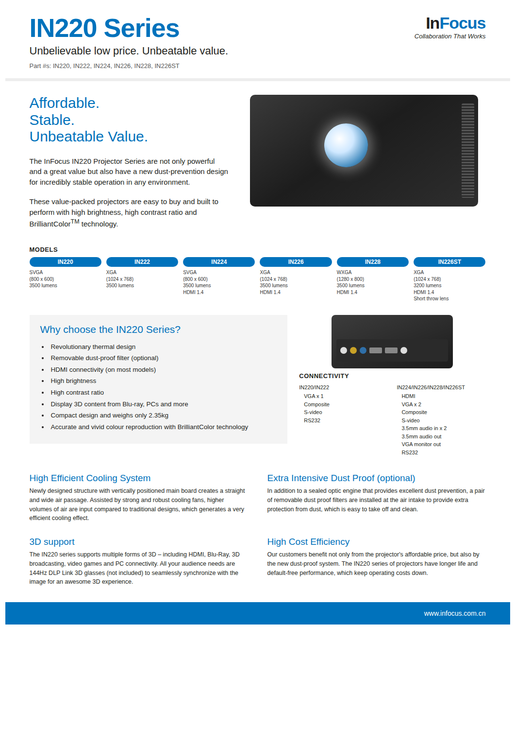IN220 Series
Unbelievable low price. Unbeatable value.
Part #s: IN220, IN222, IN224, IN226, IN228, IN226ST
InFocus
Collaboration That Works
Affordable.
Stable.
Unbeatable Value.
The InFocus IN220 Projector Series are not only powerful and a great value but also have a new dust-prevention design for incredibly stable operation in any environment.
These value-packed projectors are easy to buy and built to perform with high brightness, high contrast ratio and BrilliantColorTM technology.
MODELS
IN220
SVGA
(800 x 600)
3500 lumens
IN222
XGA
(1024 x 768)
3500 lumens
IN224
SVGA
(800 x 600)
3500 lumens
HDMI 1.4
IN226
XGA
(1024 x 768)
3500 lumens
HDMI 1.4
IN228
WXGA
(1280 x 800)
3500 lumens
HDMI 1.4
IN226ST
XGA
(1024 x 768)
3200 lumens
HDMI 1.4
Short throw lens
Why choose the IN220 Series?
Revolutionary thermal design
Removable dust-proof filter (optional)
HDMI connectivity (on most models)
High brightness
High contrast ratio
Display 3D content from Blu-ray, PCs and more
Compact design and weighs only 2.35kg
Accurate and vivid colour reproduction with BrilliantColor technology
CONNECTIVITY
IN220/IN222
VGA x 1
Composite
S-video
RS232
IN224/IN226/IN228/IN226ST
HDMI
VGA x 2
Composite
S-video
3.5mm audio in x 2
3.5mm audio out
VGA monitor out
RS232
High Efficient Cooling System
Newly designed structure with vertically positioned main board creates a straight and wide air passage. Assisted by strong and robust cooling fans, higher volumes of air are input compared to traditional designs, which generates a very efficient cooling effect.
Extra Intensive Dust Proof (optional)
In addition to a sealed optic engine that provides excellent dust prevention, a pair of removable dust proof filters are installed at the air intake to provide extra protection from dust, which is easy to take off and clean.
3D support
The IN220 series supports multiple forms of 3D – including HDMI, Blu-Ray, 3D broadcasting, video games and PC connectivity. All your audience needs are 144Hz DLP Link 3D glasses (not included) to seamlessly synchronize with the image for an awesome 3D experience.
High Cost Efficiency
Our customers benefit not only from the projector's affordable price, but also by the new dust-proof system. The IN220 series of projectors have longer life and default-free performance, which keep operating costs down.
www.infocus.com.cn